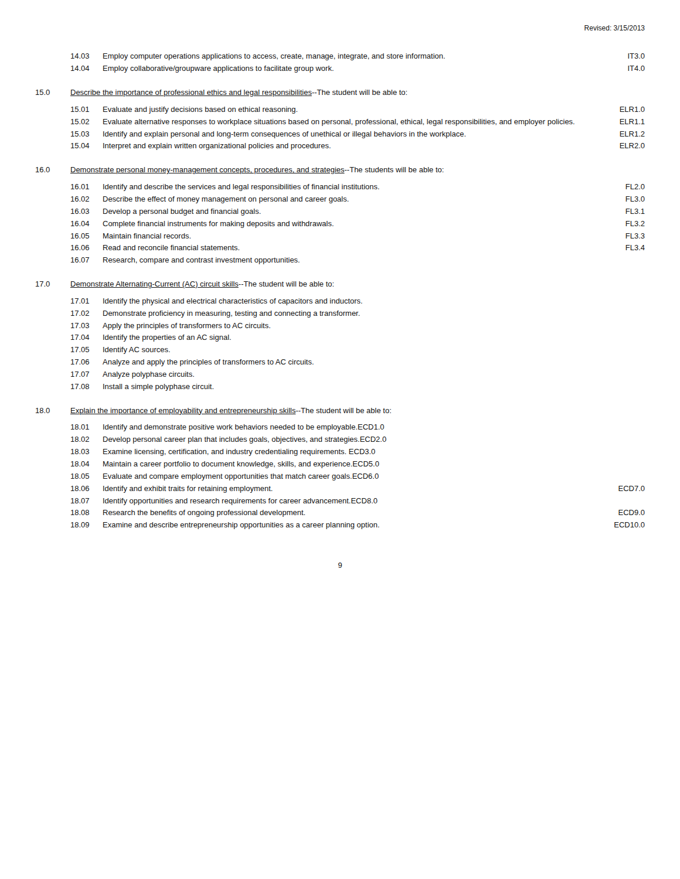Revised: 3/15/2013
14.03
Employ computer operations applications to access, create, manage, integrate, and store information.
IT3.0
14.04
Employ collaborative/groupware applications to facilitate group work.
IT4.0
15.0
Describe the importance of professional ethics and legal responsibilities--The student will be able to:
15.01
Evaluate and justify decisions based on ethical reasoning.
ELR1.0
15.02
Evaluate alternative responses to workplace situations based on personal, professional, ethical, legal responsibilities, and employer policies.
ELR1.1
15.03
Identify and explain personal and long-term consequences of unethical or illegal behaviors in the workplace.
ELR1.2
15.04
Interpret and explain written organizational policies and procedures.
ELR2.0
16.0
Demonstrate personal money-management concepts, procedures, and strategies--The students will be able to:
16.01
Identify and describe the services and legal responsibilities of financial institutions.
FL2.0
16.02
Describe the effect of money management on personal and career goals.
FL3.0
16.03
Develop a personal budget and financial goals.
FL3.1
16.04
Complete financial instruments for making deposits and withdrawals.
FL3.2
16.05
Maintain financial records.
FL3.3
16.06
Read and reconcile financial statements.
FL3.4
16.07
Research, compare and contrast investment opportunities.
17.0
Demonstrate Alternating-Current (AC) circuit skills--The student will be able to:
17.01
Identify the physical and electrical characteristics of capacitors and inductors.
17.02
Demonstrate proficiency in measuring, testing and connecting a transformer.
17.03
Apply the principles of transformers to AC circuits.
17.04
Identify the properties of an AC signal.
17.05
Identify AC sources.
17.06
Analyze and apply the principles of transformers to AC circuits.
17.07
Analyze polyphase circuits.
17.08
Install a simple polyphase circuit.
18.0
Explain the importance of employability and entrepreneurship skills--The student will be able to:
18.01
Identify and demonstrate positive work behaviors needed to be employable.ECD1.0
18.02
Develop personal career plan that includes goals, objectives, and strategies.ECD2.0
18.03
Examine licensing, certification, and industry credentialing requirements. ECD3.0
18.04
Maintain a career portfolio to document knowledge, skills, and experience.ECD5.0
18.05
Evaluate and compare employment opportunities that match career goals.ECD6.0
18.06
Identify and exhibit traits for retaining employment.
ECD7.0
18.07
Identify opportunities and research requirements for career advancement.ECD8.0
18.08
Research the benefits of ongoing professional development.
ECD9.0
18.09
Examine and describe entrepreneurship opportunities as a career planning option.
ECD10.0
9